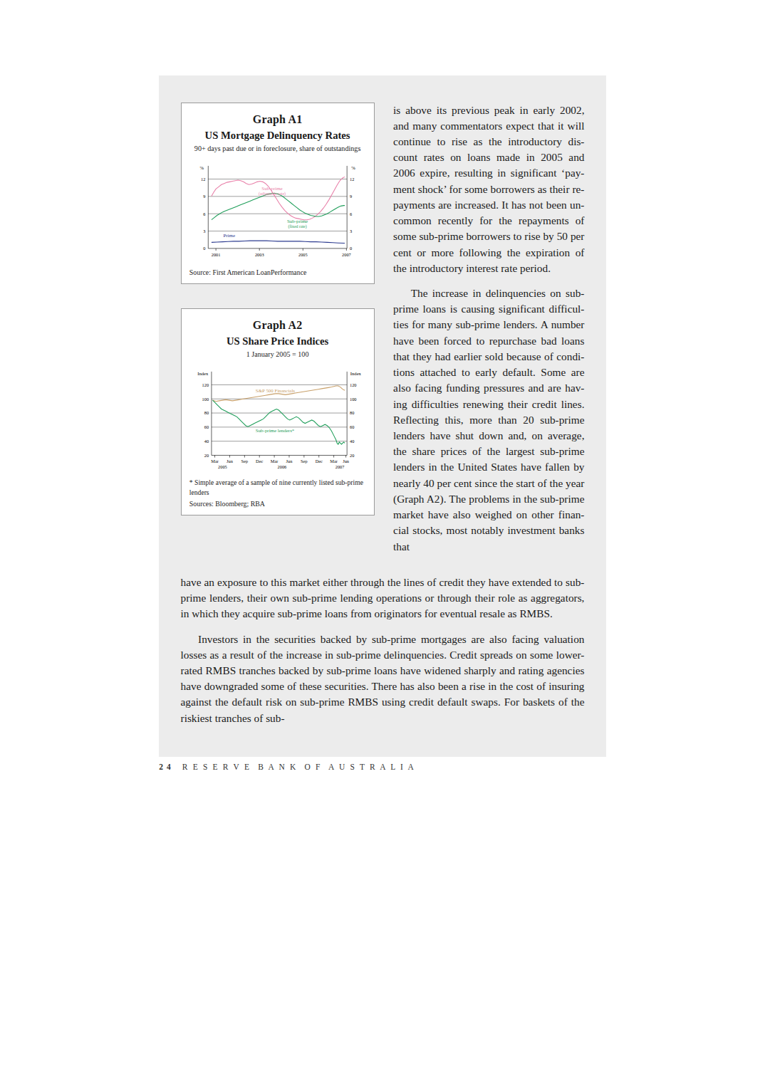Graph A1
US Mortgage Delinquency Rates
90+ days past due or in foreclosure, share of outstandings
% % 12 9 6 3 0 12 9 6 3 0 2001 2003 2005 2007 Sub-prime (adjustable rate) Sub-prime (fixed rate) Prime
Source: First American LoanPerformance
Graph A2
US Share Price Indices
1 January 2005 = 100
Index Index 120 100 80 60 40 20 120 100 80 60 40 20 Mar Jun Sep Dec Mar Jun Sep Dec Mar Jun 2005 2006 2007 S&P 500 Financials Sub-prime lenders*
* Simple average of a sample of nine currently listed sub-prime lenders
Sources: Bloomberg; RBA
is above its previous peak in early 2002, and many commentators expect that it will continue to rise as the introductory discount rates on loans made in 2005 and 2006 expire, resulting in significant ‘payment shock’ for some borrowers as their repayments are increased. It has not been uncommon recently for the repayments of some sub-prime borrowers to rise by 50 per cent or more following the expiration of the introductory interest rate period.
The increase in delinquencies on sub-prime loans is causing significant difficulties for many sub-prime lenders. A number have been forced to repurchase bad loans that they had earlier sold because of conditions attached to early default. Some are also facing funding pressures and are having difficulties renewing their credit lines. Reflecting this, more than 20 sub-prime lenders have shut down and, on average, the share prices of the largest sub-prime lenders in the United States have fallen by nearly 40 per cent since the start of the year (Graph A2). The problems in the sub-prime market have also weighed on other financial stocks, most notably investment banks that
have an exposure to this market either through the lines of credit they have extended to sub-prime lenders, their own sub-prime lending operations or through their role as aggregators, in which they acquire sub-prime loans from originators for eventual resale as RMBS.
Investors in the securities backed by sub-prime mortgages are also facing valuation losses as a result of the increase in sub-prime delinquencies. Credit spreads on some lower-rated RMBS tranches backed by sub-prime loans have widened sharply and rating agencies have downgraded some of these securities. There has also been a rise in the cost of insuring against the default risk on sub-prime RMBS using credit default swaps. For baskets of the riskiest tranches of sub-
2 4 R E S E R V E B A N K O F A U S T R A L I A